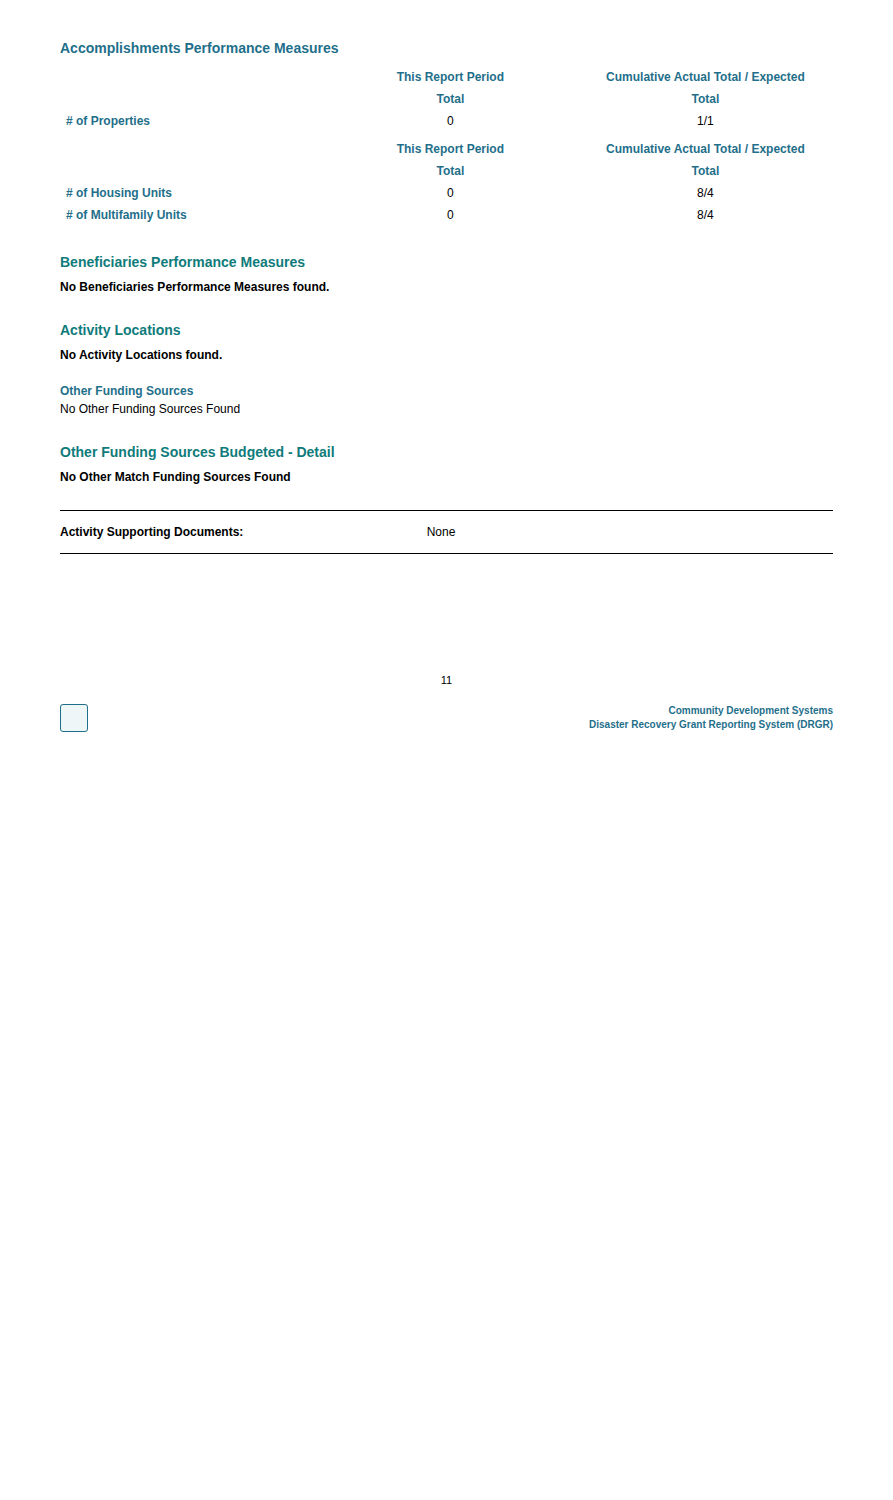Accomplishments Performance Measures
| | This Report Period | Cumulative Actual Total / Expected |
| | Total | Total |
| # of Properties | 0 | 1/1 |
| | This Report Period | Cumulative Actual Total / Expected |
| | Total | Total |
| # of Housing Units | 0 | 8/4 |
| # of Multifamily Units | 0 | 8/4 |
Beneficiaries Performance Measures
No Beneficiaries Performance Measures found.
Activity Locations
No Activity Locations found.
Other Funding Sources
No Other Funding Sources Found
Other Funding Sources Budgeted - Detail
No Other Match Funding Sources Found
Activity Supporting Documents: None
11
Community Development Systems
Disaster Recovery Grant Reporting System (DRGR)